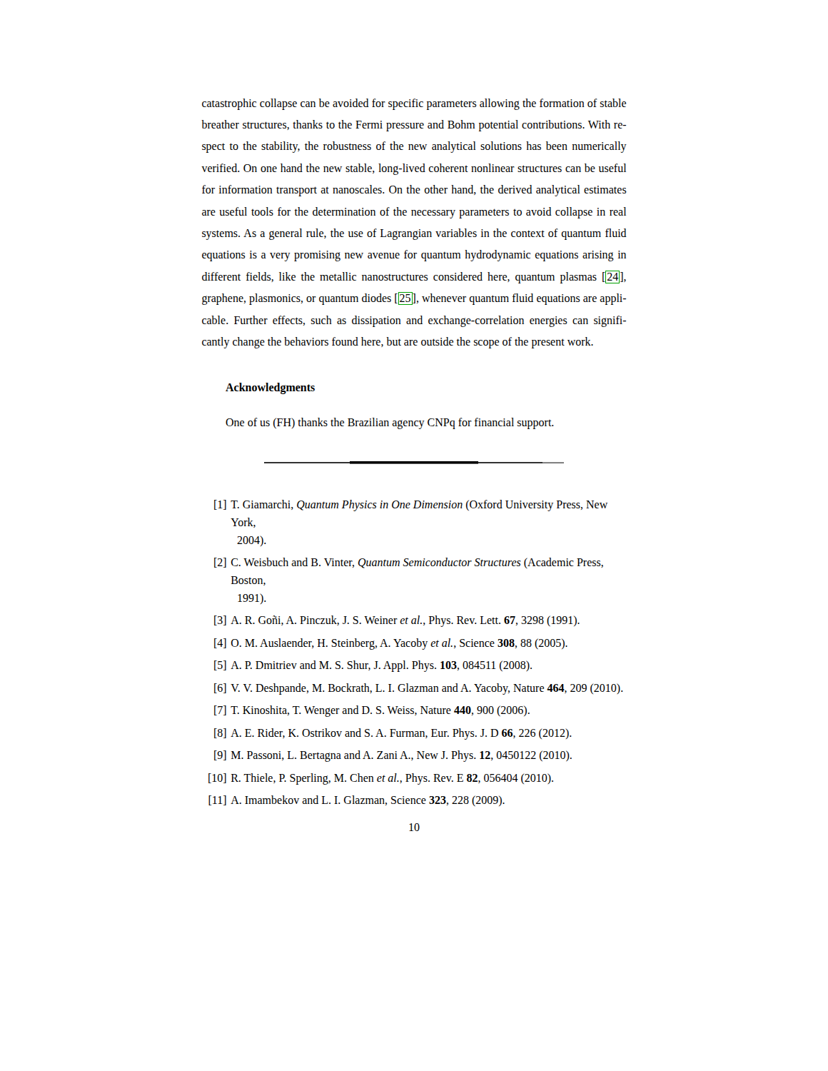catastrophic collapse can be avoided for specific parameters allowing the formation of stable breather structures, thanks to the Fermi pressure and Bohm potential contributions. With respect to the stability, the robustness of the new analytical solutions has been numerically verified. On one hand the new stable, long-lived coherent nonlinear structures can be useful for information transport at nanoscales. On the other hand, the derived analytical estimates are useful tools for the determination of the necessary parameters to avoid collapse in real systems. As a general rule, the use of Lagrangian variables in the context of quantum fluid equations is a very promising new avenue for quantum hydrodynamic equations arising in different fields, like the metallic nanostructures considered here, quantum plasmas [24], graphene, plasmonics, or quantum diodes [25], whenever quantum fluid equations are applicable. Further effects, such as dissipation and exchange-correlation energies can significantly change the behaviors found here, but are outside the scope of the present work.
Acknowledgments
One of us (FH) thanks the Brazilian agency CNPq for financial support.
[1] T. Giamarchi, Quantum Physics in One Dimension (Oxford University Press, New York, 2004).
[2] C. Weisbuch and B. Vinter, Quantum Semiconductor Structures (Academic Press, Boston, 1991).
[3] A. R. Goñi, A. Pinczuk, J. S. Weiner et al., Phys. Rev. Lett. 67, 3298 (1991).
[4] O. M. Auslaender, H. Steinberg, A. Yacoby et al., Science 308, 88 (2005).
[5] A. P. Dmitriev and M. S. Shur, J. Appl. Phys. 103, 084511 (2008).
[6] V. V. Deshpande, M. Bockrath, L. I. Glazman and A. Yacoby, Nature 464, 209 (2010).
[7] T. Kinoshita, T. Wenger and D. S. Weiss, Nature 440, 900 (2006).
[8] A. E. Rider, K. Ostrikov and S. A. Furman, Eur. Phys. J. D 66, 226 (2012).
[9] M. Passoni, L. Bertagna and A. Zani A., New J. Phys. 12, 0450122 (2010).
[10] R. Thiele, P. Sperling, M. Chen et al., Phys. Rev. E 82, 056404 (2010).
[11] A. Imambekov and L. I. Glazman, Science 323, 228 (2009).
10